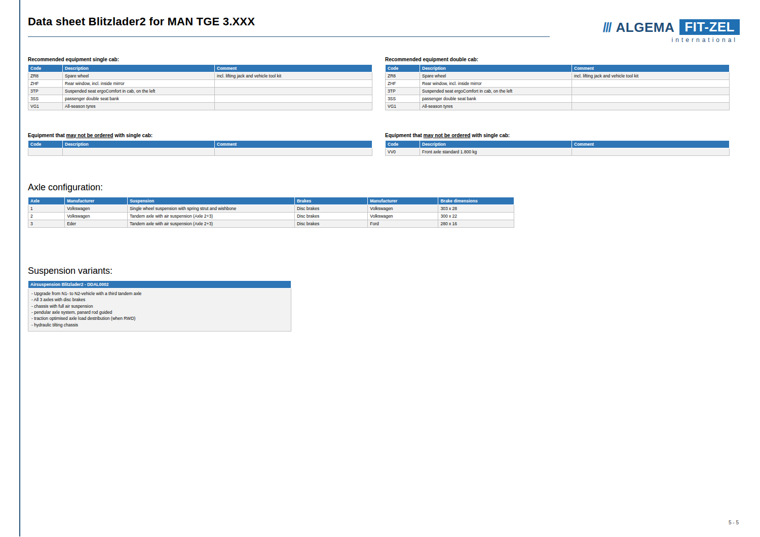Data sheet Blitzlader2 for MAN TGE 3.XXX
///ALGEMA FIT-ZEL
international
Recommended equipment single cab:
| Code | Description | Comment |
| --- | --- | --- |
| ZR8 | Spare wheel | incl. lifting jack and vehicle tool kit |
| ZHF | Rear window, incl. inside mirror | |
| 3TP | Suspended seat ergoComfort in cab, on the left | |
| 3SS | passenger double seat bank | |
| VG1 | All-season tyres | |
Recommended equipment double cab:
| Code | Description | Comment |
| --- | --- | --- |
| ZR8 | Spare wheel | incl. lifting jack and vehicle tool kit |
| ZHF | Rear window, incl. inside mirror | |
| 3TP | Suspended seat ergoComfort in cab, on the left | |
| 3SS | passenger double seat bank | |
| VG1 | All-season tyres | |
Equipment that may not be ordered with single cab:
| Code | Description | Comment |
| --- | --- | --- |
Equipment that may not be ordered with single cab:
| Code | Description | Comment |
| --- | --- | --- |
| VV0 | Front axle standard 1.800 kg | |
Axle configuration:
| Axle | Manufacturer | Suspension | Brakes | Manufacturer | Brake dimensions |
| --- | --- | --- | --- | --- | --- |
| 1 | Volkswagen | Single wheel suspension with spring strut and wishbone | Disc brakes | Volkswagen | 303 x 28 |
| 2 | Volkswagen | Tandem axle with air suspension (Axle 2+3) | Disc brakes | Volkswagen | 300 x 22 |
| 3 | Eder | Tandem axle with air suspension (Axle 2+3) | Disc brakes | Ford | 280 x 16 |
Suspension variants:
Airsuspension Blitzlader2 - DDAL0002
- Upgrade from N1- to N2-vehicle with a third tandem axle
- All 3 axles with disc brakes
- chassis with full air suspension
- pendular axle system, panard rod guided
- traction optimised axle load destribution (when RWD)
- hydraulic tilting chassis
5 - 5